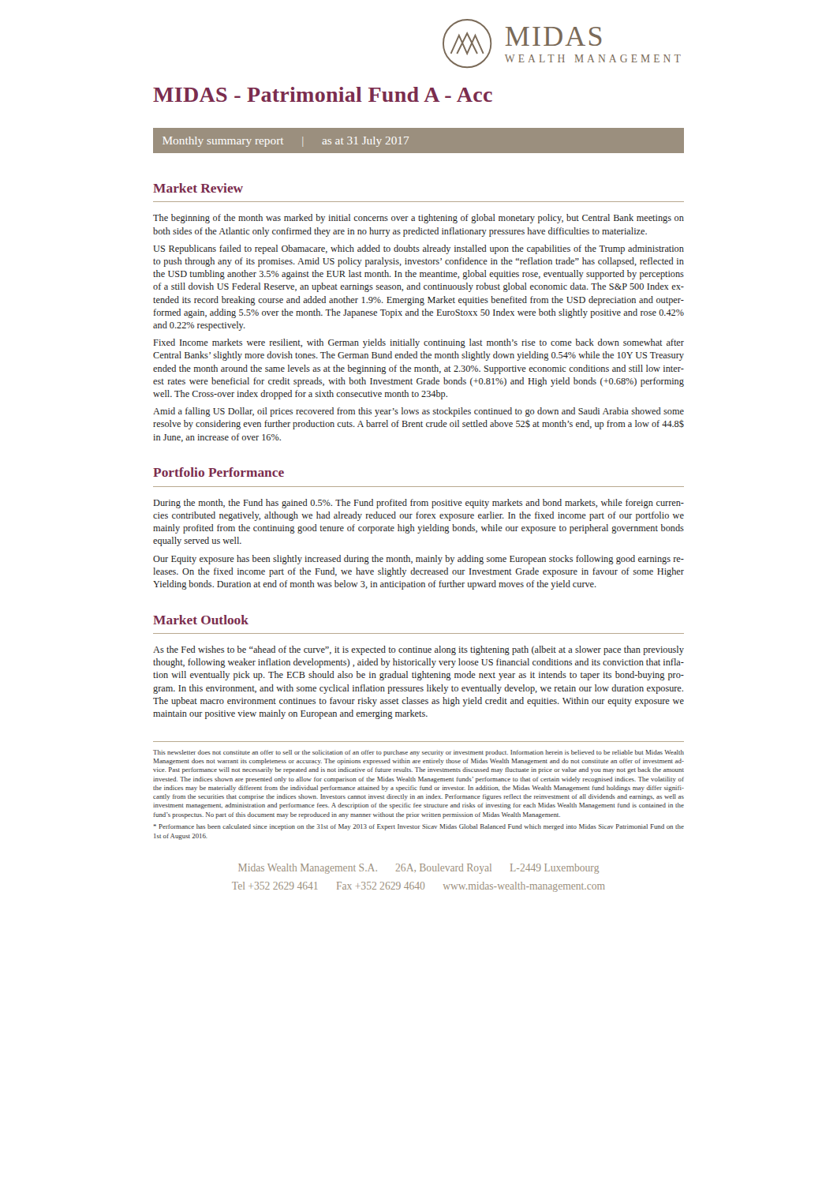MIDAS WEALTH MANAGEMENT
MIDAS - Patrimonial Fund A - Acc
Monthly summary report | as at 31 July 2017
Market Review
The beginning of the month was marked by initial concerns over a tightening of global monetary policy, but Central Bank meetings on both sides of the Atlantic only confirmed they are in no hurry as predicted inflationary pressures have difficulties to materialize.
US Republicans failed to repeal Obamacare, which added to doubts already installed upon the capabilities of the Trump administration to push through any of its promises. Amid US policy paralysis, investors’ confidence in the “reflation trade” has collapsed, reflected in the USD tumbling another 3.5% against the EUR last month. In the meantime, global equities rose, eventually supported by perceptions of a still dovish US Federal Reserve, an upbeat earnings season, and continuously robust global economic data. The S&P 500 Index extended its record breaking course and added another 1.9%. Emerging Market equities benefited from the USD depreciation and outperformed again, adding 5.5% over the month. The Japanese Topix and the EuroStoxx 50 Index were both slightly positive and rose 0.42% and 0.22% respectively.
Fixed Income markets were resilient, with German yields initially continuing last month’s rise to come back down somewhat after Central Banks’ slightly more dovish tones. The German Bund ended the month slightly down yielding 0.54% while the 10Y US Treasury ended the month around the same levels as at the beginning of the month, at 2.30%. Supportive economic conditions and still low interest rates were beneficial for credit spreads, with both Investment Grade bonds (+0.81%) and High yield bonds (+0.68%) performing well. The Cross-over index dropped for a sixth consecutive month to 234bp.
Amid a falling US Dollar, oil prices recovered from this year’s lows as stockpiles continued to go down and Saudi Arabia showed some resolve by considering even further production cuts. A barrel of Brent crude oil settled above 52$ at month’s end, up from a low of 44.8$ in June, an increase of over 16%.
Portfolio Performance
During the month, the Fund has gained 0.5%. The Fund profited from positive equity markets and bond markets, while foreign currencies contributed negatively, although we had already reduced our forex exposure earlier. In the fixed income part of our portfolio we mainly profited from the continuing good tenure of corporate high yielding bonds, while our exposure to peripheral government bonds equally served us well.
Our Equity exposure has been slightly increased during the month, mainly by adding some European stocks following good earnings releases. On the fixed income part of the Fund, we have slightly decreased our Investment Grade exposure in favour of some Higher Yielding bonds. Duration at end of month was below 3, in anticipation of further upward moves of the yield curve.
Market Outlook
As the Fed wishes to be “ahead of the curve”, it is expected to continue along its tightening path (albeit at a slower pace than previously thought, following weaker inflation developments) , aided by historically very loose US financial conditions and its conviction that inflation will eventually pick up. The ECB should also be in gradual tightening mode next year as it intends to taper its bond-buying program. In this environment, and with some cyclical inflation pressures likely to eventually develop, we retain our low duration exposure. The upbeat macro environment continues to favour risky asset classes as high yield credit and equities. Within our equity exposure we maintain our positive view mainly on European and emerging markets.
This newsletter does not constitute an offer to sell or the solicitation of an offer to purchase any security or investment product. Information herein is believed to be reliable but Midas Wealth Management does not warrant its completeness or accuracy. The opinions expressed within are entirely those of Midas Wealth Management and do not constitute an offer of investment advice. Past performance will not necessarily be repeated and is not indicative of future results. The investments discussed may fluctuate in price or value and you may not get back the amount invested. The indices shown are presented only to allow for comparison of the Midas Wealth Management funds’ performance to that of certain widely recognised indices. The volatility of the indices may be materially different from the individual performance attained by a specific fund or investor. In addition, the Midas Wealth Management fund holdings may differ significantly from the securities that comprise the indices shown. Investors cannot invest directly in an index. Performance figures reflect the reinvestment of all dividends and earnings, as well as investment management, administration and performance fees. A description of the specific fee structure and risks of investing for each Midas Wealth Management fund is contained in the fund’s prospectus. No part of this document may be reproduced in any manner without the prior written permission of Midas Wealth Management.
* Performance has been calculated since inception on the 31st of May 2013 of Expert Investor Sicav Midas Global Balanced Fund which merged into Midas Sicav Patrimonial Fund on the 1st of August 2016.
Midas Wealth Management S.A. 26A, Boulevard Royal L-2449 Luxembourg
Tel +352 2629 4641 Fax +352 2629 4640 www.midas-wealth-management.com